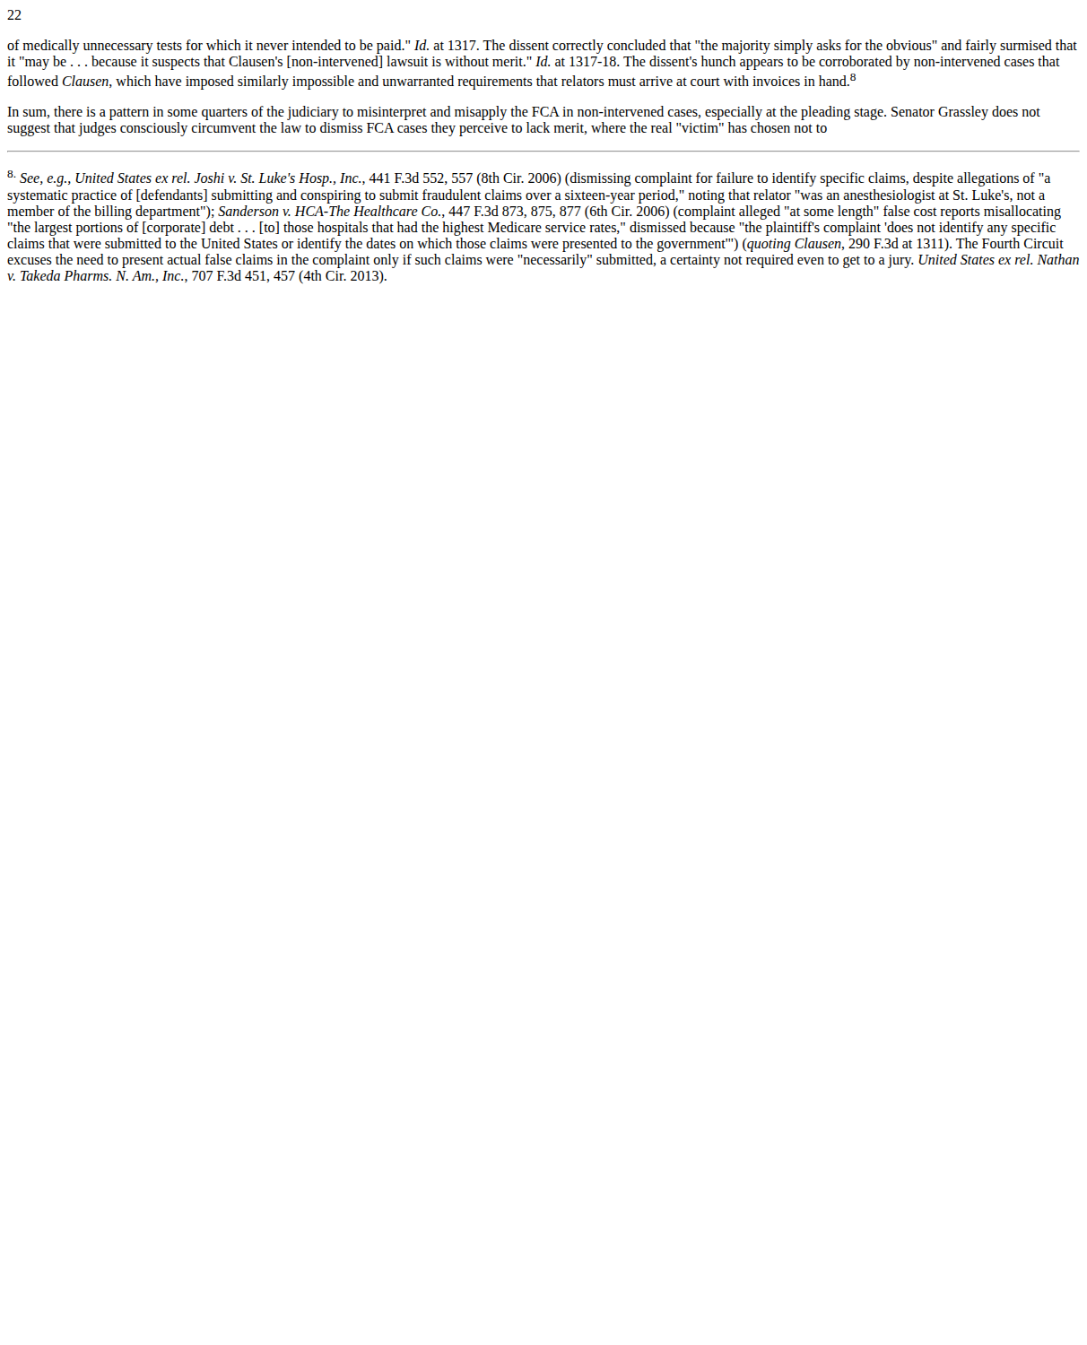22
of medically unnecessary tests for which it never intended to be paid." Id. at 1317. The dissent correctly concluded that "the majority simply asks for the obvious" and fairly surmised that it "may be . . . because it suspects that Clausen's [non-intervened] lawsuit is without merit." Id. at 1317-18. The dissent's hunch appears to be corroborated by non-intervened cases that followed Clausen, which have imposed similarly impossible and unwarranted requirements that relators must arrive at court with invoices in hand.8
In sum, there is a pattern in some quarters of the judiciary to misinterpret and misapply the FCA in non-intervened cases, especially at the pleading stage. Senator Grassley does not suggest that judges consciously circumvent the law to dismiss FCA cases they perceive to lack merit, where the real "victim" has chosen not to
8. See, e.g., United States ex rel. Joshi v. St. Luke's Hosp., Inc., 441 F.3d 552, 557 (8th Cir. 2006) (dismissing complaint for failure to identify specific claims, despite allegations of "a systematic practice of [defendants] submitting and conspiring to submit fraudulent claims over a sixteen-year period," noting that relator "was an anesthesiologist at St. Luke's, not a member of the billing department"); Sanderson v. HCA-The Healthcare Co., 447 F.3d 873, 875, 877 (6th Cir. 2006) (complaint alleged "at some length" false cost reports misallocating "the largest portions of [corporate] debt . . . [to] those hospitals that had the highest Medicare service rates," dismissed because "the plaintiff's complaint 'does not identify any specific claims that were submitted to the United States or identify the dates on which those claims were presented to the government'") (quoting Clausen, 290 F.3d at 1311). The Fourth Circuit excuses the need to present actual false claims in the complaint only if such claims were "necessarily" submitted, a certainty not required even to get to a jury. United States ex rel. Nathan v. Takeda Pharms. N. Am., Inc., 707 F.3d 451, 457 (4th Cir. 2013).